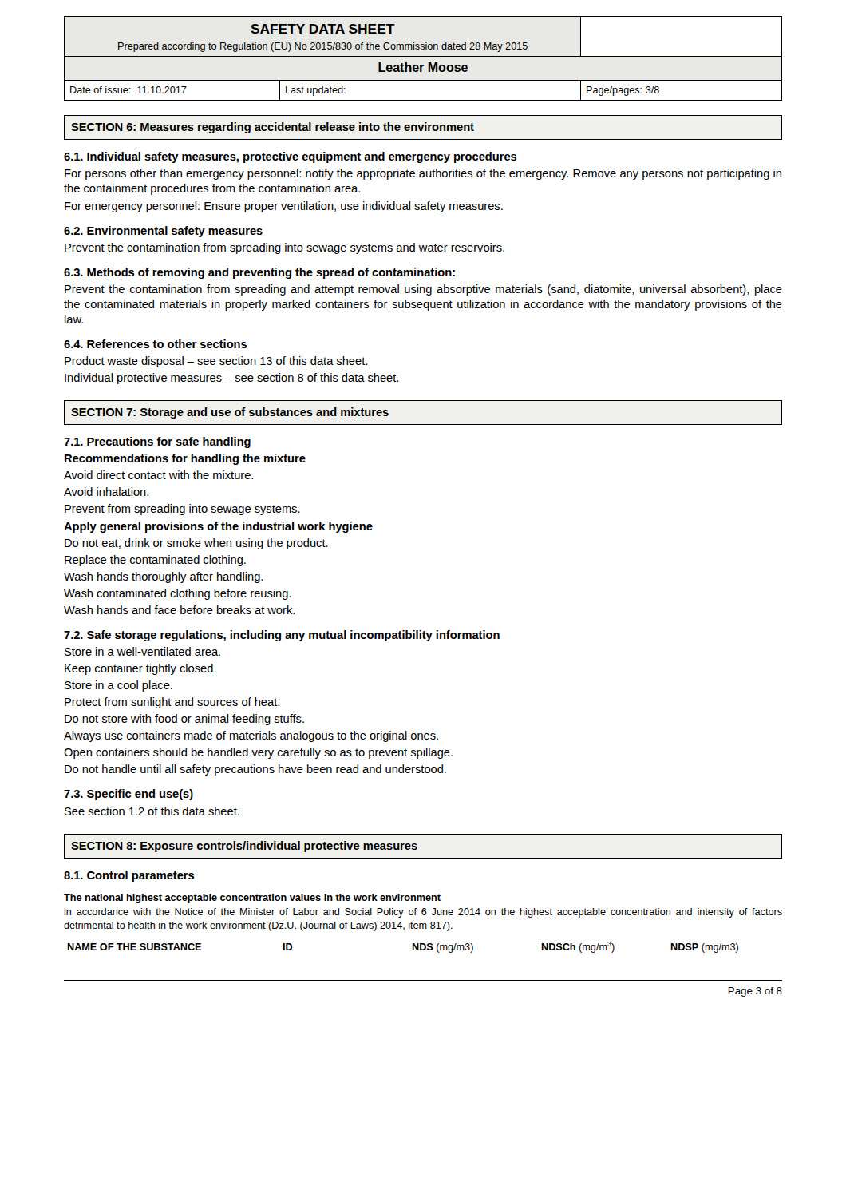| SAFETY DATA SHEET Prepared according to Regulation (EU) No 2015/830 of the Commission dated 28 May 2015 | |
| Leather Moose |
| / Date of issue: 11.10.2017 / Last updated: / Page/pages: 3/8 / |
SECTION 6: Measures regarding accidental release into the environment
6.1. Individual safety measures, protective equipment and emergency procedures
For persons other than emergency personnel: notify the appropriate authorities of the emergency. Remove any persons not participating in the containment procedures from the contamination area.
For emergency personnel: Ensure proper ventilation, use individual safety measures.
6.2. Environmental safety measures
Prevent the contamination from spreading into sewage systems and water reservoirs.
6.3. Methods of removing and preventing the spread of contamination:
Prevent the contamination from spreading and attempt removal using absorptive materials (sand, diatomite, universal absorbent), place the contaminated materials in properly marked containers for subsequent utilization in accordance with the mandatory provisions of the law.
6.4. References to other sections
Product waste disposal – see section 13 of this data sheet.
Individual protective measures – see section 8 of this data sheet.
SECTION 7: Storage and use of substances and mixtures
7.1. Precautions for safe handling
Recommendations for handling the mixture
Avoid direct contact with the mixture.
Avoid inhalation.
Prevent from spreading into sewage systems.
Apply general provisions of the industrial work hygiene
Do not eat, drink or smoke when using the product.
Replace the contaminated clothing.
Wash hands thoroughly after handling.
Wash contaminated clothing before reusing.
Wash hands and face before breaks at work.
7.2. Safe storage regulations, including any mutual incompatibility information
Store in a well-ventilated area.
Keep container tightly closed.
Store in a cool place.
Protect from sunlight and sources of heat.
Do not store with food or animal feeding stuffs.
Always use containers made of materials analogous to the original ones.
Open containers should be handled very carefully so as to prevent spillage.
Do not handle until all safety precautions have been read and understood.
7.3. Specific end use(s)
See section 1.2 of this data sheet.
SECTION 8: Exposure controls/individual protective measures
8.1. Control parameters
The national highest acceptable concentration values in the work environment
in accordance with the Notice of the Minister of Labor and Social Policy of 6 June 2014 on the highest acceptable concentration and intensity of factors detrimental to health in the work environment (Dz.U. (Journal of Laws) 2014, item 817).
| NAME OF THE SUBSTANCE | ID | NDS (mg/m3) | NDSCh (mg/m 3 ) | NDSP (mg/m3) |
Page 3 of 8